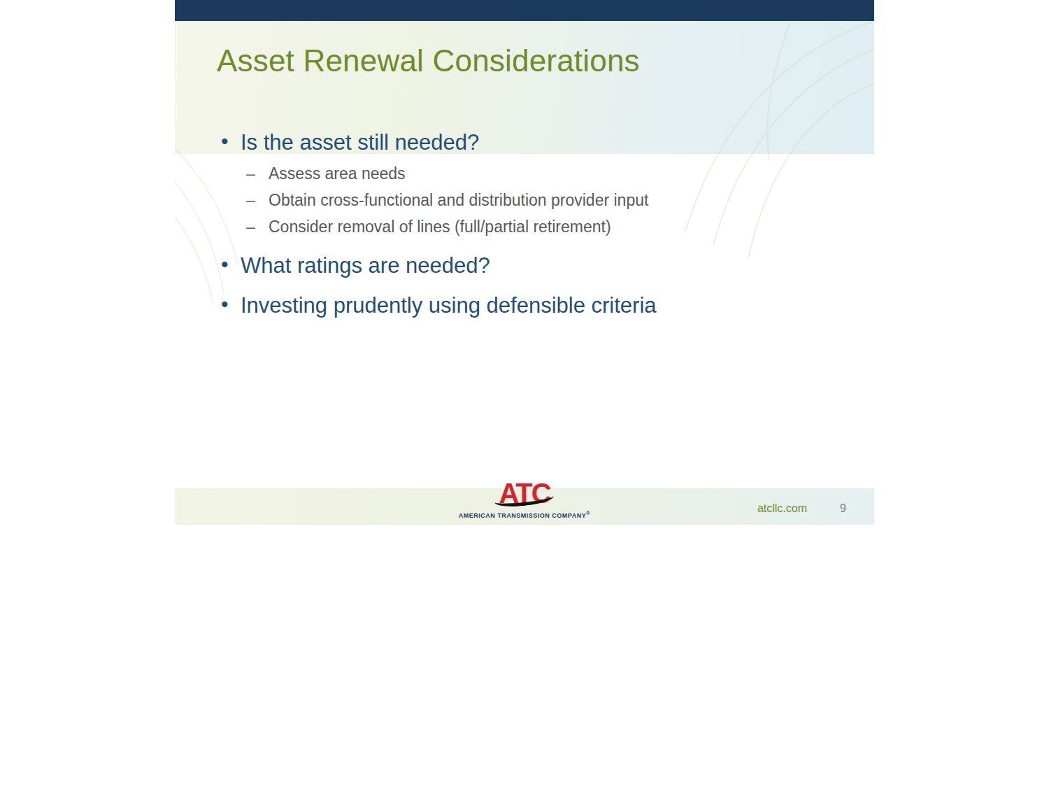Asset Renewal Considerations
Is the asset still needed?
Assess area needs
Obtain cross-functional and distribution provider input
Consider removal of lines (full/partial retirement)
What ratings are needed?
Investing prudently using defensible criteria
atcllc.com
9
ATC
AMERICAN TRANSMISSION COMPANY®